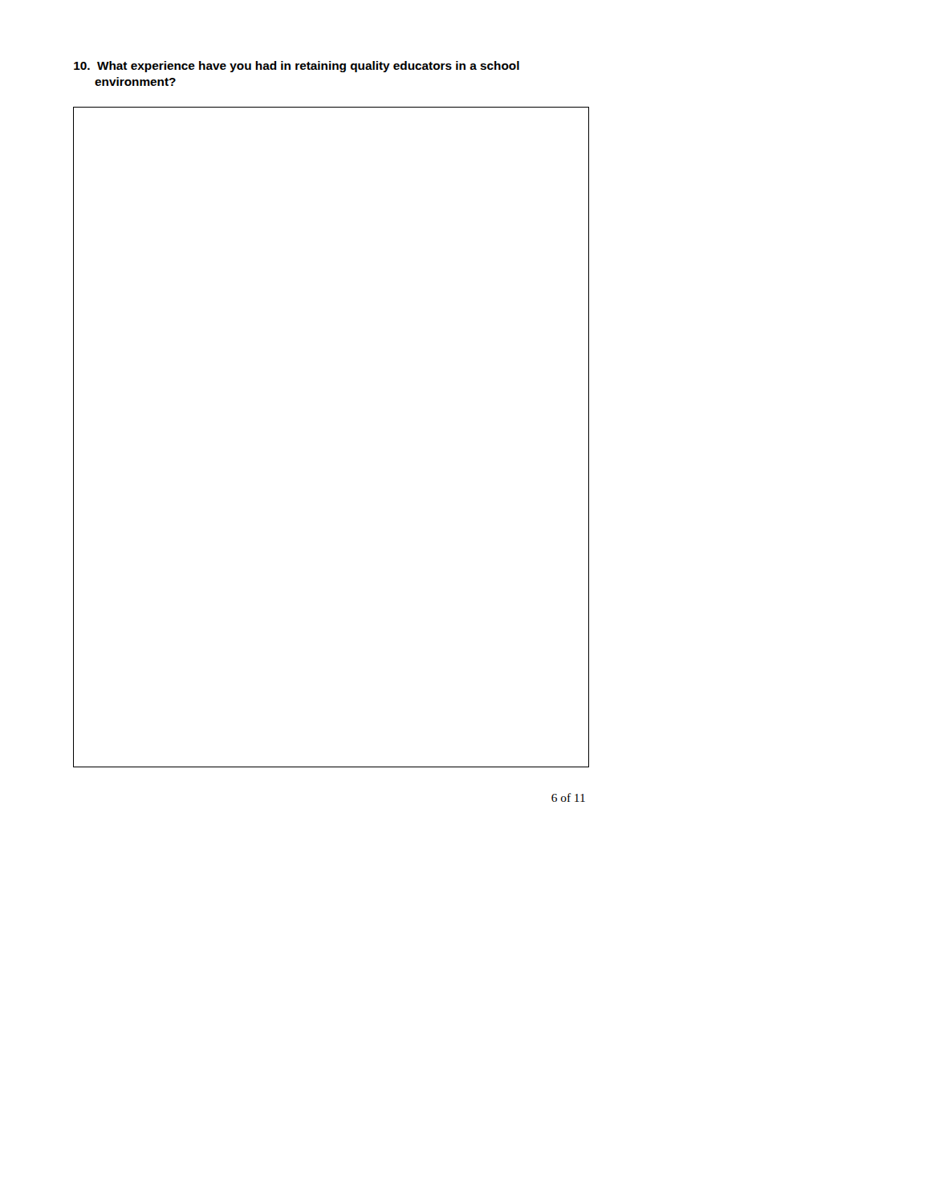10. What experience have you had in retaining quality educators in a school environment?
6 of 11